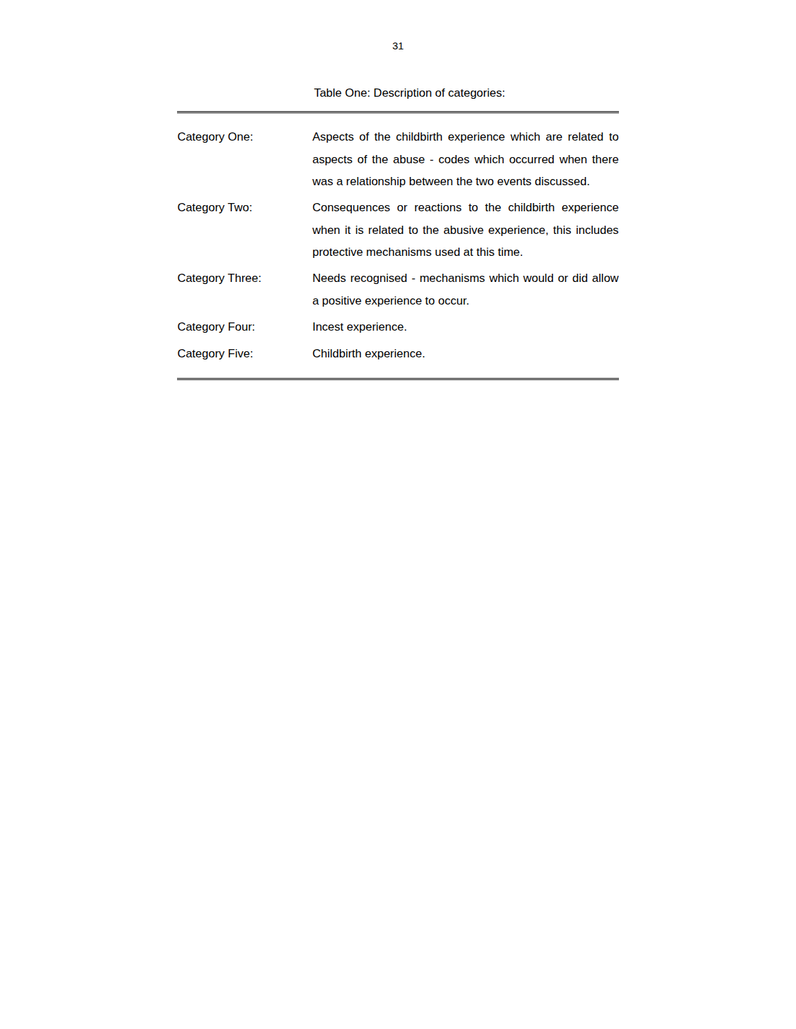31
Table One: Description of categories:
| Category One: | Aspects of the childbirth experience which are related to aspects of the abuse - codes which occurred when there was a relationship between the two events discussed. |
| Category Two: | Consequences or reactions to the childbirth experience when it is related to the abusive experience, this includes protective mechanisms used at this time. |
| Category Three: | Needs recognised - mechanisms which would or did allow a positive experience to occur. |
| Category Four: | Incest experience. |
| Category Five: | Childbirth experience. |